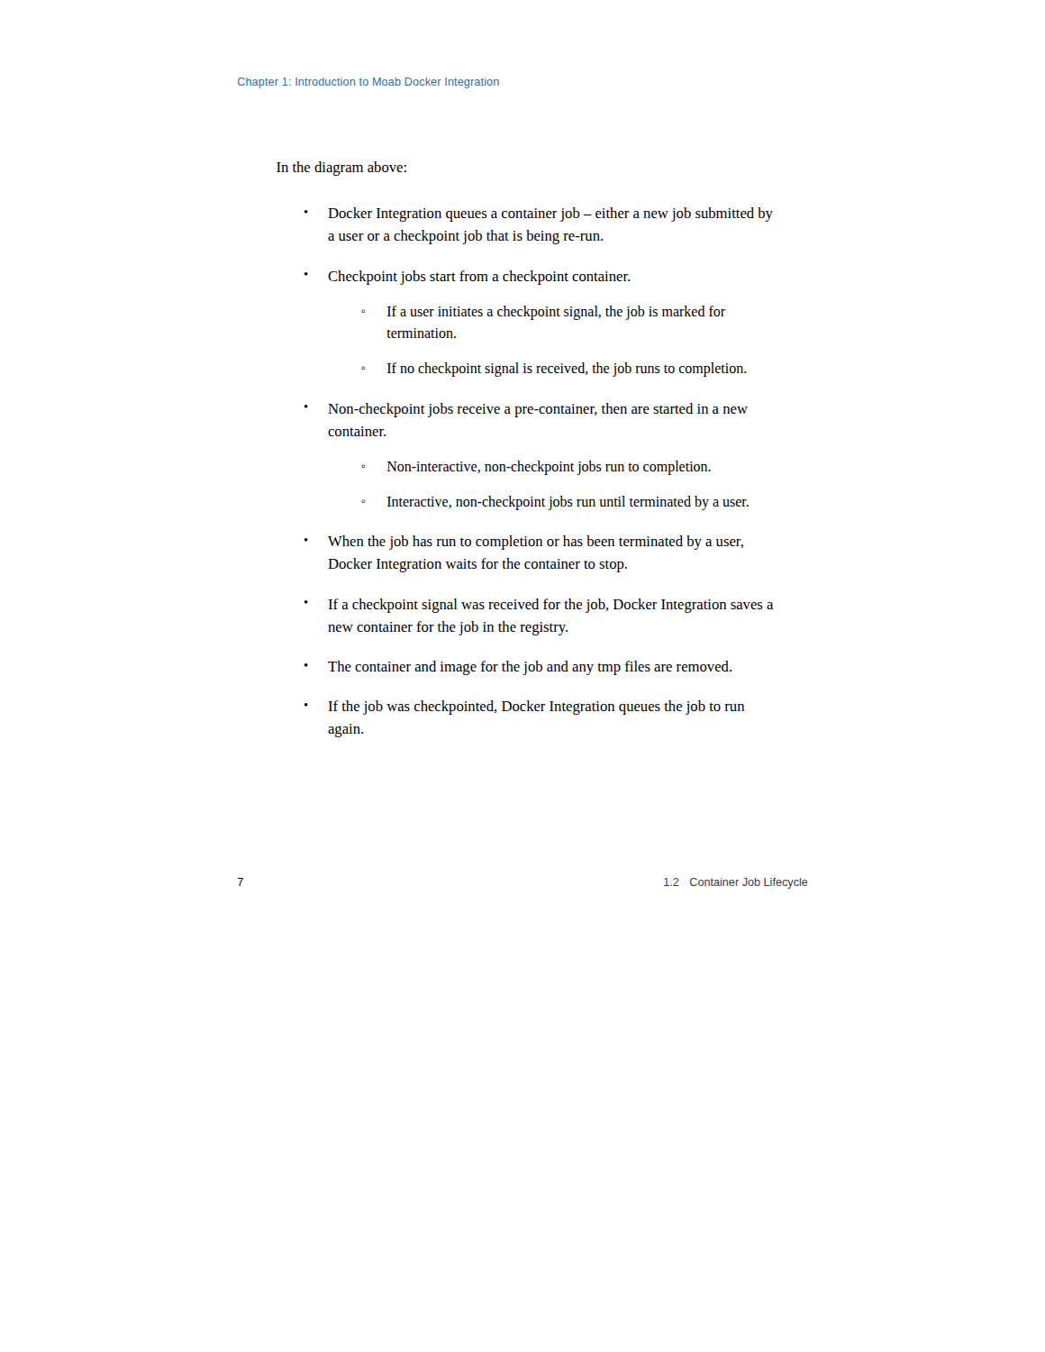Chapter 1: Introduction to Moab Docker Integration
In the diagram above:
Docker Integration queues a container job – either a new job submitted by a user or a checkpoint job that is being re-run.
Checkpoint jobs start from a checkpoint container.
If a user initiates a checkpoint signal, the job is marked for termination.
If no checkpoint signal is received, the job runs to completion.
Non-checkpoint jobs receive a pre-container, then are started in a new container.
Non-interactive, non-checkpoint jobs run to completion.
Interactive, non-checkpoint jobs run until terminated by a user.
When the job has run to completion or has been terminated by a user, Docker Integration waits for the container to stop.
If a checkpoint signal was received for the job, Docker Integration saves a new container for the job in the registry.
The container and image for the job and any tmp files are removed.
If the job was checkpointed, Docker Integration queues the job to run again.
7
1.2 Container Job Lifecycle